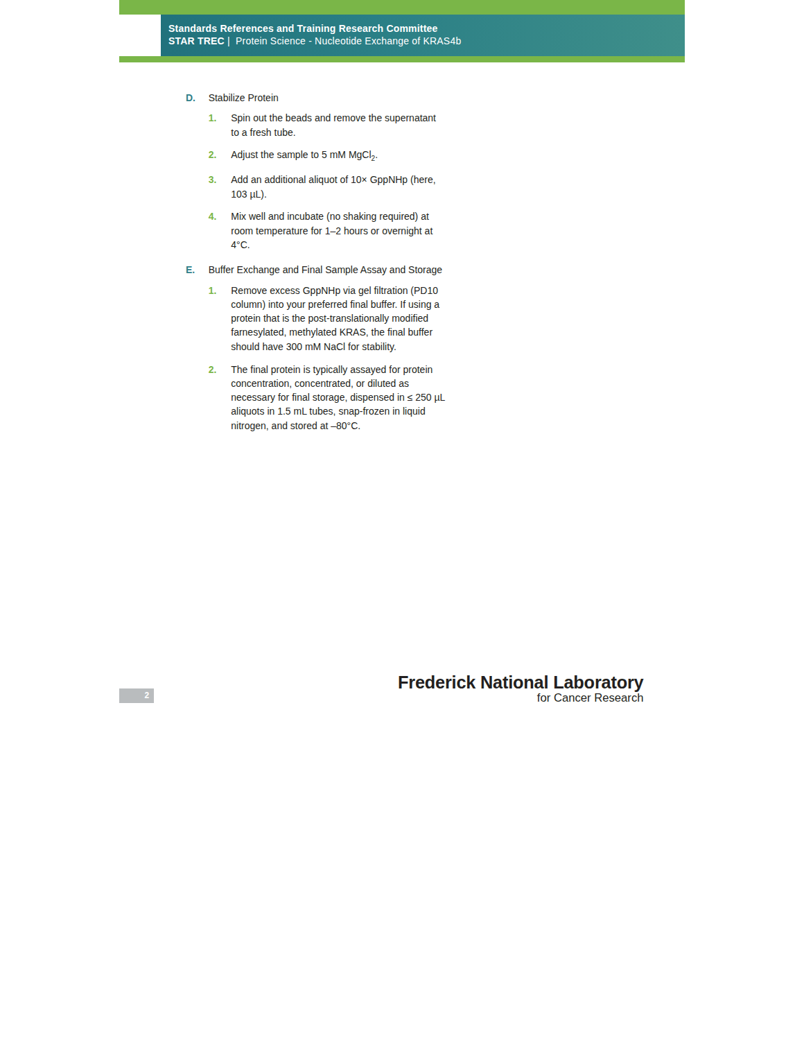Standards References and Training Research Committee
STAR TREC | Protein Science - Nucleotide Exchange of KRAS4b
D. Stabilize Protein
1. Spin out the beads and remove the supernatant to a fresh tube.
2. Adjust the sample to 5 mM MgCl2.
3. Add an additional aliquot of 10× GppNHp (here, 103 µL).
4. Mix well and incubate (no shaking required) at room temperature for 1–2 hours or overnight at 4°C.
E. Buffer Exchange and Final Sample Assay and Storage
1. Remove excess GppNHp via gel filtration (PD10 column) into your preferred final buffer. If using a protein that is the post-translationally modified farnesylated, methylated KRAS, the final buffer should have 300 mM NaCl for stability.
2. The final protein is typically assayed for protein concentration, concentrated, or diluted as necessary for final storage, dispensed in ≤ 250 µL aliquots in 1.5 mL tubes, snap-frozen in liquid nitrogen, and stored at –80°C.
2
Frederick National Laboratory
for Cancer Research